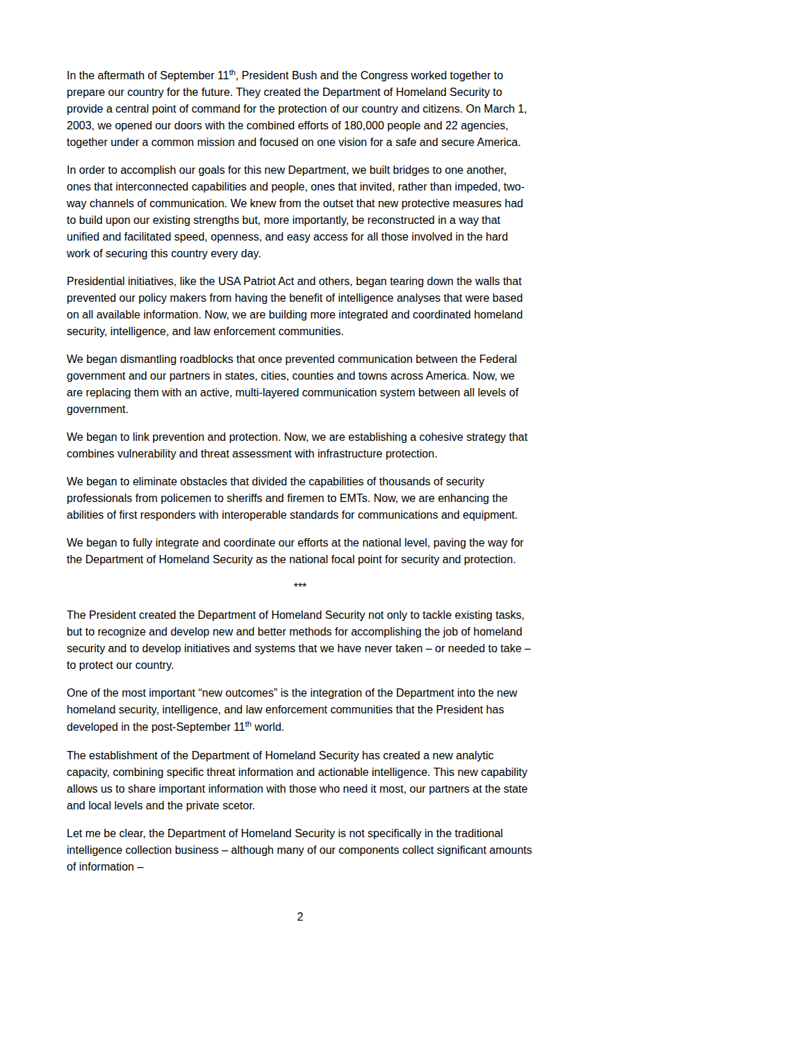In the aftermath of September 11th, President Bush and the Congress worked together to prepare our country for the future. They created the Department of Homeland Security to provide a central point of command for the protection of our country and citizens. On March 1, 2003, we opened our doors with the combined efforts of 180,000 people and 22 agencies, together under a common mission and focused on one vision for a safe and secure America.
In order to accomplish our goals for this new Department, we built bridges to one another, ones that interconnected capabilities and people, ones that invited, rather than impeded, two-way channels of communication. We knew from the outset that new protective measures had to build upon our existing strengths but, more importantly, be reconstructed in a way that unified and facilitated speed, openness, and easy access for all those involved in the hard work of securing this country every day.
Presidential initiatives, like the USA Patriot Act and others, began tearing down the walls that prevented our policy makers from having the benefit of intelligence analyses that were based on all available information. Now, we are building more integrated and coordinated homeland security, intelligence, and law enforcement communities.
We began dismantling roadblocks that once prevented communication between the Federal government and our partners in states, cities, counties and towns across America. Now, we are replacing them with an active, multi-layered communication system between all levels of government.
We began to link prevention and protection. Now, we are establishing a cohesive strategy that combines vulnerability and threat assessment with infrastructure protection.
We began to eliminate obstacles that divided the capabilities of thousands of security professionals from policemen to sheriffs and firemen to EMTs. Now, we are enhancing the abilities of first responders with interoperable standards for communications and equipment.
We began to fully integrate and coordinate our efforts at the national level, paving the way for the Department of Homeland Security as the national focal point for security and protection.
***
The President created the Department of Homeland Security not only to tackle existing tasks, but to recognize and develop new and better methods for accomplishing the job of homeland security and to develop initiatives and systems that we have never taken – or needed to take – to protect our country.
One of the most important “new outcomes” is the integration of the Department into the new homeland security, intelligence, and law enforcement communities that the President has developed in the post-September 11th world.
The establishment of the Department of Homeland Security has created a new analytic capacity, combining specific threat information and actionable intelligence. This new capability allows us to share important information with those who need it most, our partners at the state and local levels and the private scetor.
Let me be clear, the Department of Homeland Security is not specifically in the traditional intelligence collection business – although many of our components collect significant amounts of information –
2